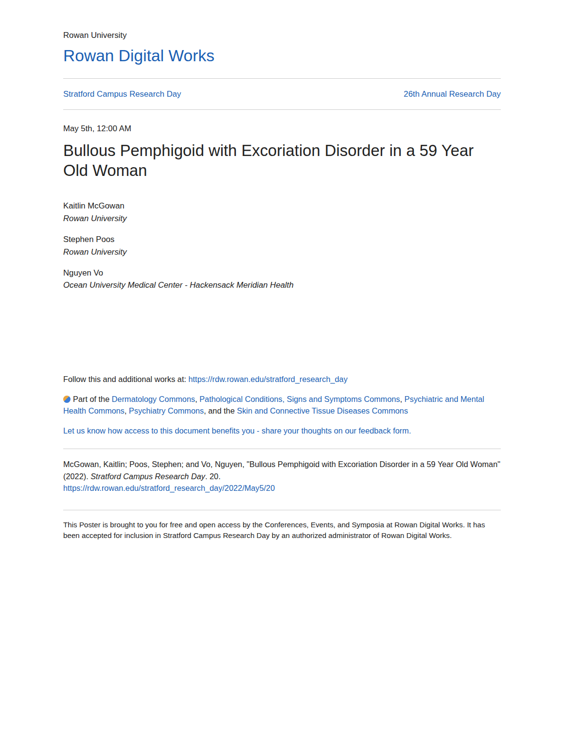Rowan University
Rowan Digital Works
Stratford Campus Research Day 26th Annual Research Day
May 5th, 12:00 AM
Bullous Pemphigoid with Excoriation Disorder in a 59 Year Old Woman
Kaitlin McGowan Rowan University
Stephen Poos Rowan University
Nguyen Vo Ocean University Medical Center - Hackensack Meridian Health
Follow this and additional works at: https://rdw.rowan.edu/stratford_research_day
Part of the Dermatology Commons, Pathological Conditions, Signs and Symptoms Commons, Psychiatric and Mental Health Commons, Psychiatry Commons, and the Skin and Connective Tissue Diseases Commons
Let us know how access to this document benefits you - share your thoughts on our feedback form.
McGowan, Kaitlin; Poos, Stephen; and Vo, Nguyen, "Bullous Pemphigoid with Excoriation Disorder in a 59 Year Old Woman" (2022). Stratford Campus Research Day. 20.
https://rdw.rowan.edu/stratford_research_day/2022/May5/20
This Poster is brought to you for free and open access by the Conferences, Events, and Symposia at Rowan Digital Works. It has been accepted for inclusion in Stratford Campus Research Day by an authorized administrator of Rowan Digital Works.